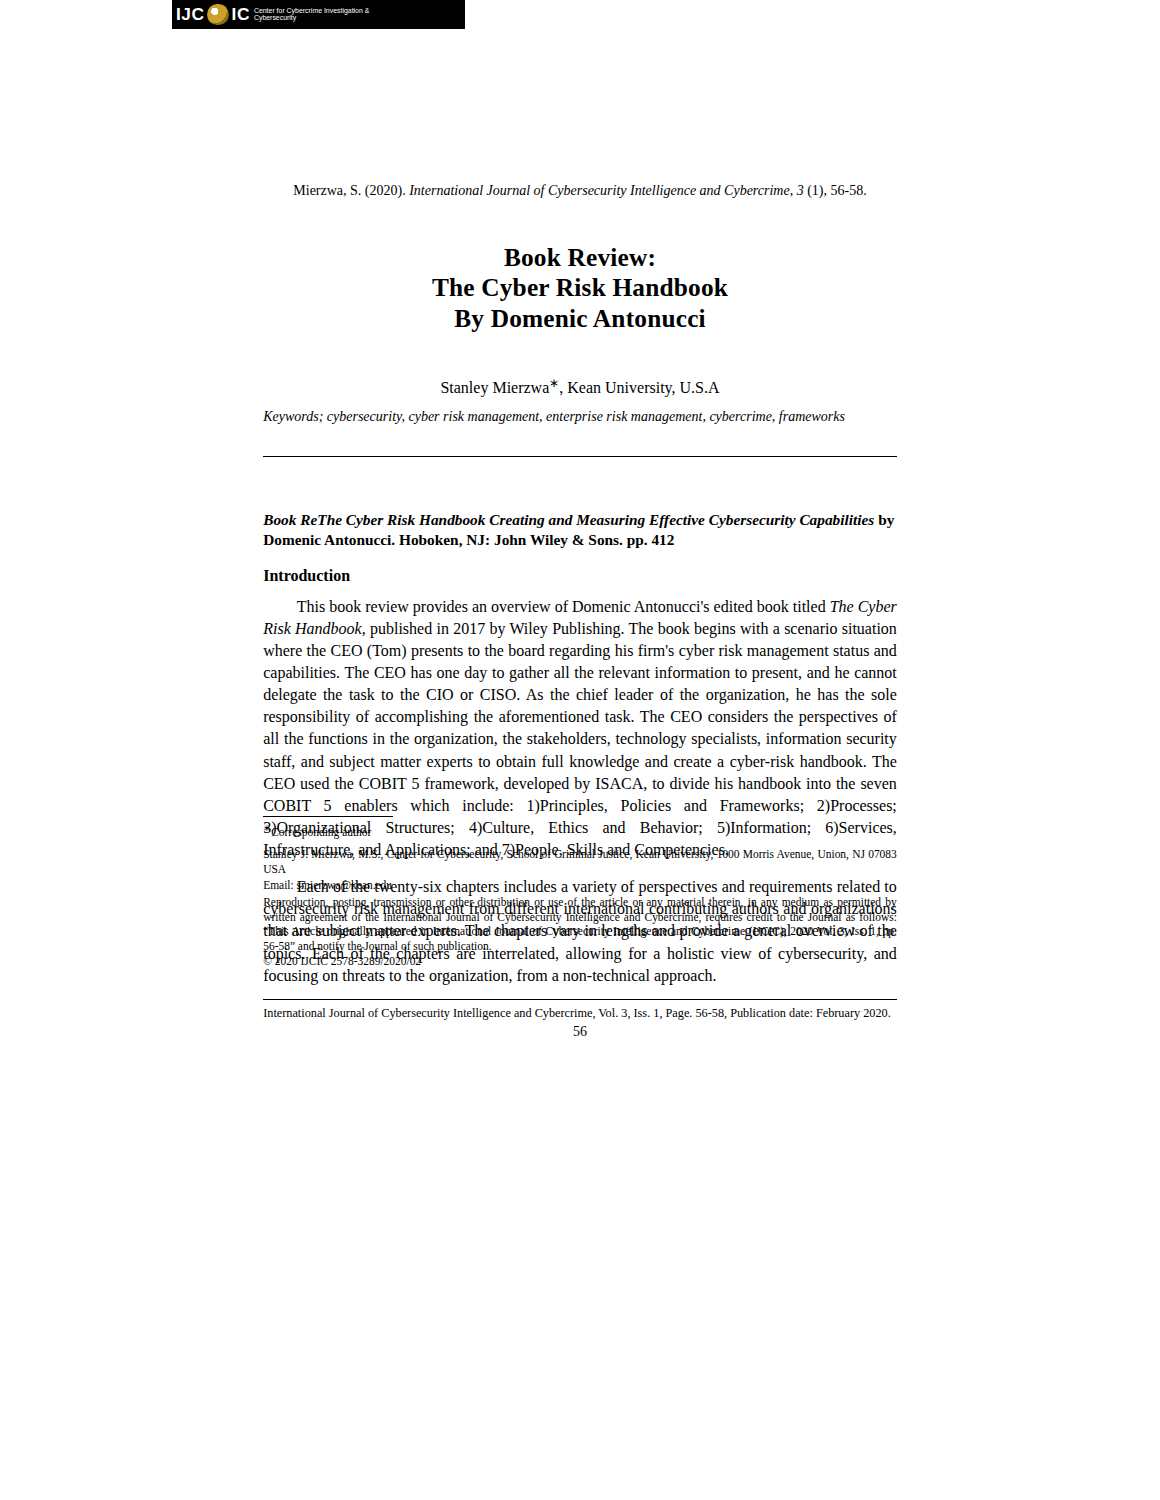IJ C IC Center for Cybercrime Investigation & Cybersecurity
Mierzwa, S. (2020). International Journal of Cybersecurity Intelligence and Cybercrime, 3 (1), 56-58.
Book Review:
The Cyber Risk Handbook
By Domenic Antonucci
Stanley Mierzwa∗, Kean University, U.S.A
Keywords; cybersecurity, cyber risk management, enterprise risk management, cybercrime, frameworks
Book ReThe Cyber Risk Handbook Creating and Measuring Effective Cybersecurity Capabilities by Domenic Antonucci. Hoboken, NJ: John Wiley & Sons. pp. 412
Introduction
This book review provides an overview of Domenic Antonucci's edited book titled The Cyber Risk Handbook, published in 2017 by Wiley Publishing. The book begins with a scenario situation where the CEO (Tom) presents to the board regarding his firm's cyber risk management status and capabilities. The CEO has one day to gather all the relevant information to present, and he cannot delegate the task to the CIO or CISO. As the chief leader of the organization, he has the sole responsibility of accomplishing the aforementioned task. The CEO considers the perspectives of all the functions in the organization, the stakeholders, technology specialists, information security staff, and subject matter experts to obtain full knowledge and create a cyber-risk handbook. The CEO used the COBIT 5 framework, developed by ISACA, to divide his handbook into the seven COBIT 5 enablers which include: 1)Principles, Policies and Frameworks; 2)Processes; 3)Organizational Structures; 4)Culture, Ethics and Behavior; 5)Information; 6)Services, Infrastructure, and Applications; and 7)People, Skills and Competencies.
Each of the twenty-six chapters includes a variety of perspectives and requirements related to cybersecurity risk management from different international contributing authors and organizations that are subject matter experts. The chapters vary in lengths and provide a general overview of the topics. Each of the chapters are interrelated, allowing for a holistic view of cybersecurity, and focusing on threats to the organization, from a non-technical approach.
∗Corresponding author
Stanley J. Mierzwa, M.S., Center for Cybersecurity, School of Criminal Justice, Kean University, 1000 Morris Avenue, Union, NJ 07083 USA
Email: smierzwa@kean.edu
Reproduction, posting, transmission or other distribution or use of the article or any material therein, in any medium as permitted by written agreement of the International Journal of Cybersecurity Intelligence and Cybercrime, requires credit to the Journal as follows: “This Article originally appeared in International Journal of Cybersecurity Intelligence and Cybercrime (IJCIC), 2020 Vol. 3, Iss. 1, pp. 56-58” and notify the Journal of such publication.
© 2020 IJCIC 2578-3289/2020/02
International Journal of Cybersecurity Intelligence and Cybercrime, Vol. 3, Iss. 1, Page. 56-58, Publication date: February 2020.
56